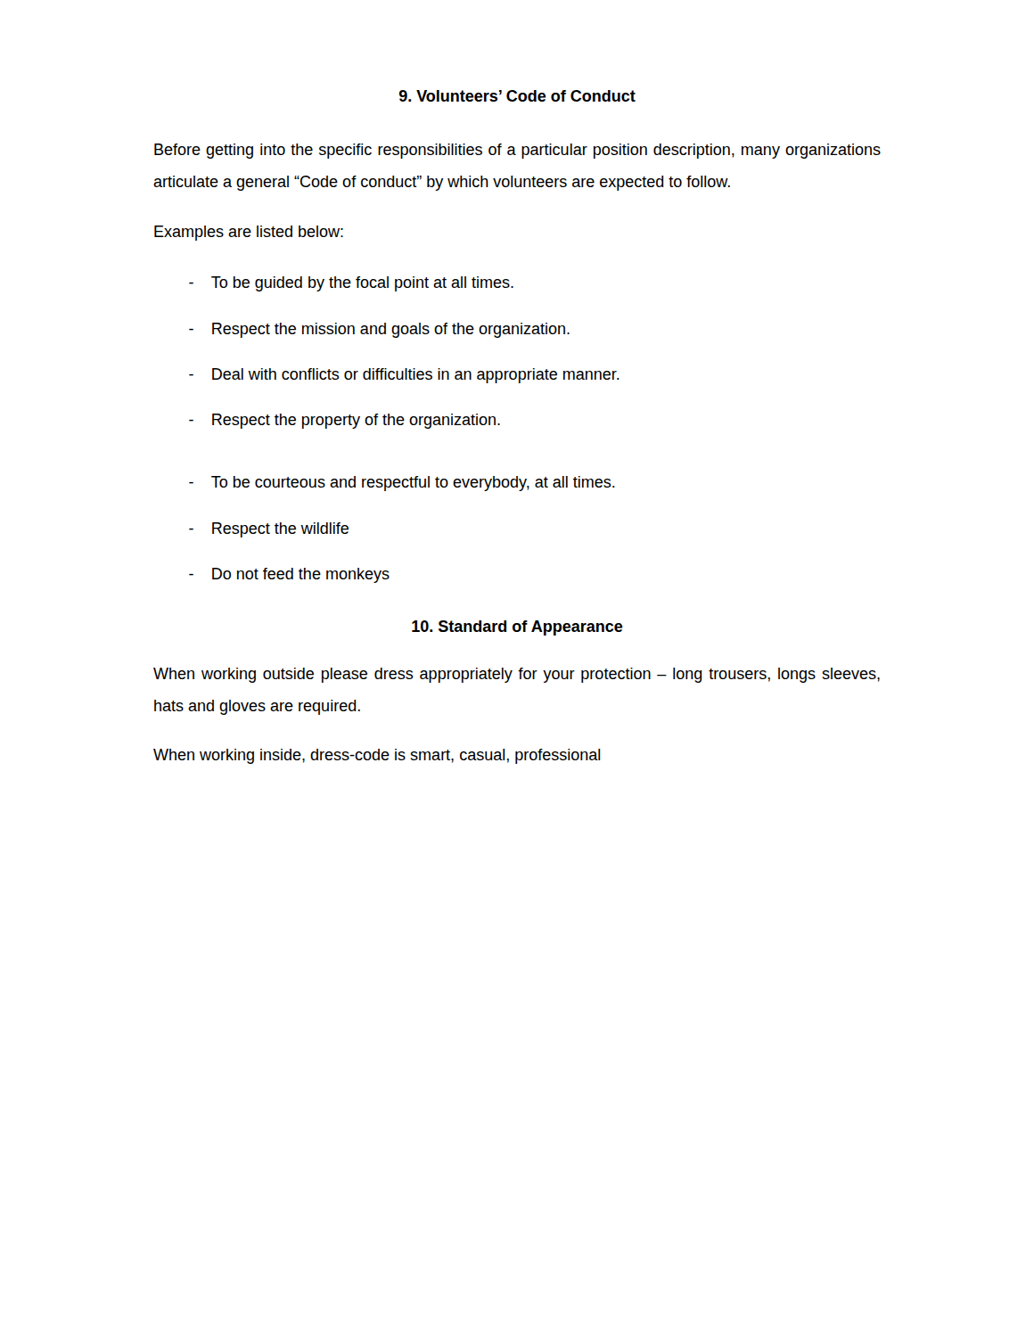9. Volunteers’ Code of Conduct
Before getting into the specific responsibilities of a particular position description, many organizations articulate a general “Code of conduct” by which volunteers are expected to follow.
Examples are listed below:
To be guided by the focal point at all times.
Respect the mission and goals of the organization.
Deal with conflicts or difficulties in an appropriate manner.
Respect the property of the organization.
To be courteous and respectful to everybody, at all times.
Respect the wildlife
Do not feed the monkeys
10. Standard of Appearance
When working outside please dress appropriately for your protection – long trousers, longs sleeves, hats and gloves are required.
When working inside, dress-code is smart, casual, professional